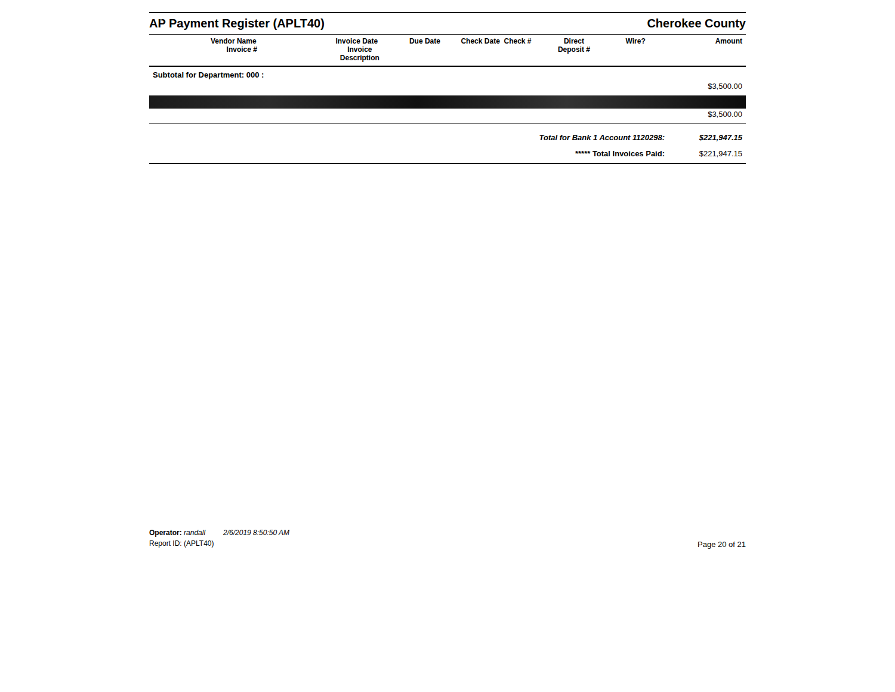•
AP Payment Register (APLT40)
Cherokee County
| Vendor Name Invoice # | Invoice Date Invoice Description | Due Date | Check Date Check # | Direct Deposit # | Wire? | Amount |
| --- | --- | --- | --- | --- | --- | --- |
| Subtotal for Department: 000 : | |
| | $3,500.00 |
| | $3,500.00 |
| Total for Bank 1 Account 1120298: | $221,947.15 |
| ***** Total Invoices Paid: | $221,947.15 |
Operator: randall 2/6/2019 8:50:50 AM
Report ID: (APLT40)
Page 20 of 21